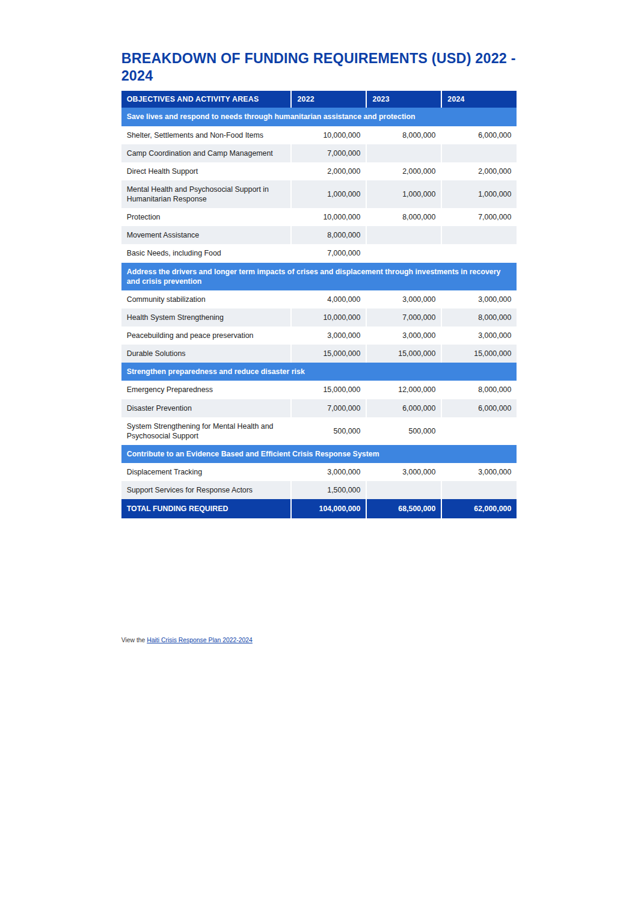Breakdown of Funding Requirements (USD) 2022 - 2024
| OBJECTIVES AND ACTIVITY AREAS | 2022 | 2023 | 2024 |
| --- | --- | --- | --- |
| Save lives and respond to needs through humanitarian assistance and protection |
| Shelter, Settlements and Non-Food Items | 10,000,000 | 8,000,000 | 6,000,000 |
| Camp Coordination and Camp Management | 7,000,000 | | |
| Direct Health Support | 2,000,000 | 2,000,000 | 2,000,000 |
| Mental Health and Psychosocial Support in Humanitarian Response | 1,000,000 | 1,000,000 | 1,000,000 |
| Protection | 10,000,000 | 8,000,000 | 7,000,000 |
| Movement Assistance | 8,000,000 | | |
| Basic Needs, including Food | 7,000,000 | | |
| Address the drivers and longer term impacts of crises and displacement through investments in recovery and crisis prevention |
| Community stabilization | 4,000,000 | 3,000,000 | 3,000,000 |
| Health System Strengthening | 10,000,000 | 7,000,000 | 8,000,000 |
| Peacebuilding and peace preservation | 3,000,000 | 3,000,000 | 3,000,000 |
| Durable Solutions | 15,000,000 | 15,000,000 | 15,000,000 |
| Strengthen preparedness and reduce disaster risk |
| Emergency Preparedness | 15,000,000 | 12,000,000 | 8,000,000 |
| Disaster Prevention | 7,000,000 | 6,000,000 | 6,000,000 |
| System Strengthening for Mental Health and Psychosocial Support | 500,000 | 500,000 | |
| Contribute to an Evidence Based and Efficient Crisis Response System |
| Displacement Tracking | 3,000,000 | 3,000,000 | 3,000,000 |
| Support Services for Response Actors | 1,500,000 | | |
| TOTAL FUNDING REQUIRED | 104,000,000 | 68,500,000 | 62,000,000 |
View the Haiti Crisis Response Plan 2022-2024